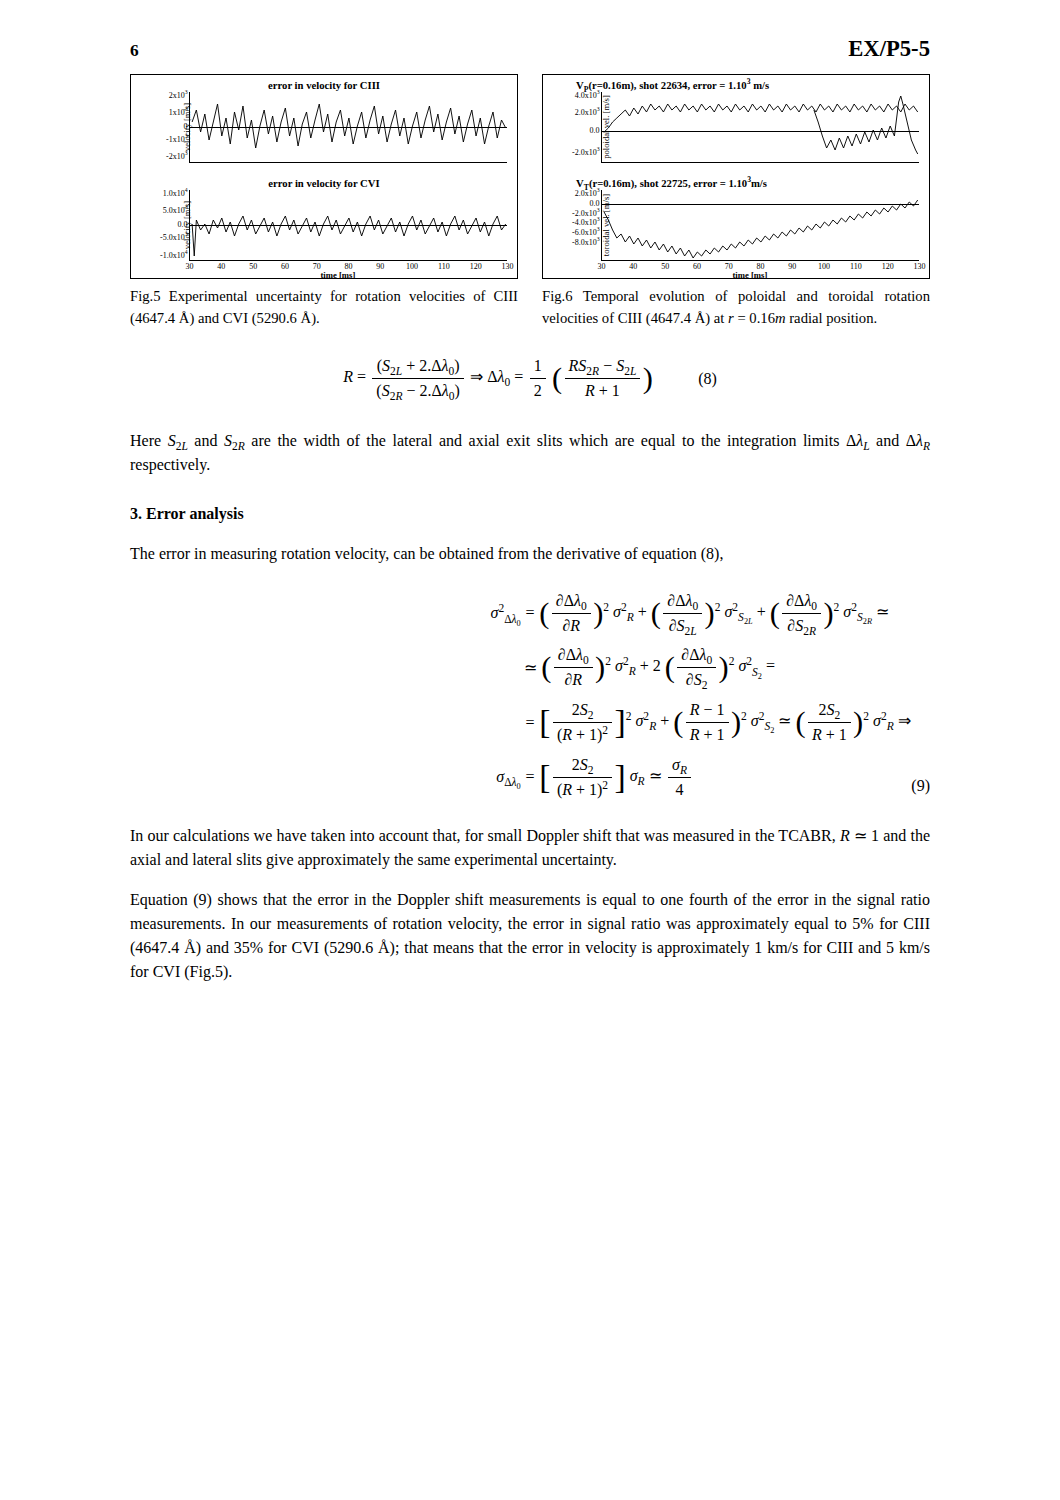6 EX/P5-5
error in velocity for CIII
velocity [m/s] 2x103 1x103 0 -1x103 -2x103
error in velocity for CVI
velocity [m/s] 1.0x104 5.0x103 0.0 -5.0x103 -1.0x104 30 40 50 60 70 80 90 100 110 120 130
time [ms]
Fig.5 Experimental uncertainty for rotation velocities of CIII (4647.4 Å) and CVI (5290.6 Å).
VP(r=0.16m), shot 22634, error = 1.103 m/s
poloidal vel. [m/s] 4.0x103 2.0x103 0.0 -2.0x103
VT(r=0.16m), shot 22725, error = 1.103m/s
toroidal vel. [m/s] 2.0x103 0.0 -2.0x103 -4.0x103 -6.0x103 -8.0x103 30 40 50 60 70 80 90 100 110 120 130
time [ms]
Fig.6 Temporal evolution of poloidal and toroidal rotation velocities of CIII (4647.4 Å) at r = 0.16m radial position.
R = (S2L + 2.Δλ0)(S2R − 2.Δλ0) ⇒ Δλ0 = 12 (RS2R − S2L R + 1)
(8)
Here S2L and S2R are the width of the lateral and axial exit slits which are equal to the integration limits ΔλL and ΔλR respectively.
3. Error analysis
The error in measuring rotation velocity, can be obtained from the derivative of equation (8),
σ2Δλ0
=
(∂Δλ0∂R)2 σ2R + (∂Δλ0∂S2L)2 σ2S2L + (∂Δλ0∂S2R)2 σ2S2R ≃
≃
(∂Δλ0∂R)2 σ2R + 2 (∂Δλ0∂S2)2 σ2S2 =
=
[2S2(R + 1)2]2 σ2R + (R − 1 R + 1)2 σ2S2 ≃ (2S2 R + 1)2 σ2R ⇒
σΔλ0
=
[2S2(R + 1)2] σR ≃ σR 4
(9)
In our calculations we have taken into account that, for small Doppler shift that was measured in the TCABR, R ≃ 1 and the axial and lateral slits give approximately the same experimental uncertainty.
Equation (9) shows that the error in the Doppler shift measurements is equal to one fourth of the error in the signal ratio measurements. In our measurements of rotation velocity, the error in signal ratio was approximately equal to 5% for CIII (4647.4 Å) and 35% for CVI (5290.6 Å); that means that the error in velocity is approximately 1 km/s for CIII and 5 km/s for CVI (Fig.5).